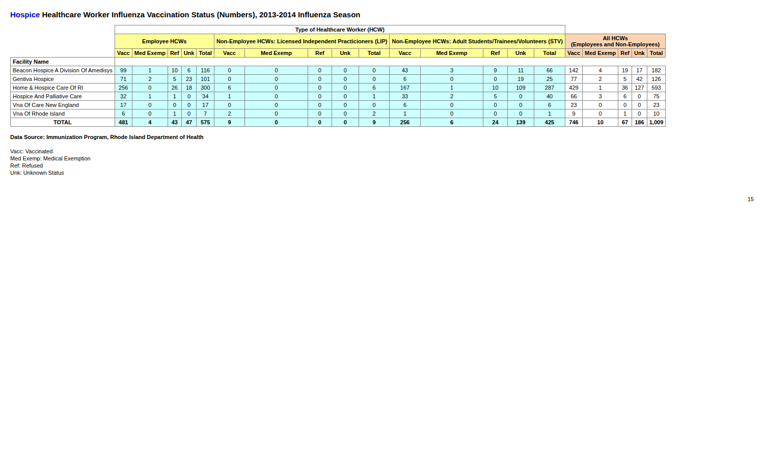Hospice Healthcare Worker Influenza Vaccination Status (Numbers), 2013-2014 Influenza Season
| | Type of Healthcare Worker (HCW) | |
| --- | --- | --- |
| Employee HCWs | Non-Employee HCWs: Licensed Independent Practicioners (LIP) | Non-Employee HCWs: Adult Students/Trainees/Volunteers (STV) | All HCWs (Employees and Non-Employees) |
| Vacc | Med Exemp | Ref | Unk | Total | Vacc | Med Exemp | Ref | Unk | Total | Vacc | Med Exemp | Ref | Unk | Total | Vacc | Med Exemp | Ref | Unk | Total |
| Facility Name | |
| Beacon Hospice A Division Of Amedisys | 99 | 1 | 10 | 6 | 116 | 0 | 0 | 0 | 0 | 0 | 43 | 3 | 9 | 11 | 66 | 142 | 4 | 19 | 17 | 182 |
| Gentiva Hospice | 71 | 2 | 5 | 23 | 101 | 0 | 0 | 0 | 0 | 0 | 6 | 0 | 0 | 19 | 25 | 77 | 2 | 5 | 42 | 126 |
| Home & Hospice Care Of RI | 256 | 0 | 26 | 18 | 300 | 6 | 0 | 0 | 0 | 6 | 167 | 1 | 10 | 109 | 287 | 429 | 1 | 36 | 127 | 593 |
| Hospice And Palliative Care | 32 | 1 | 1 | 0 | 34 | 1 | 0 | 0 | 0 | 1 | 33 | 2 | 5 | 0 | 40 | 66 | 3 | 6 | 0 | 75 |
| Vna Of Care New England | 17 | 0 | 0 | 0 | 17 | 0 | 0 | 0 | 0 | 0 | 6 | 0 | 0 | 0 | 6 | 23 | 0 | 0 | 0 | 23 |
| Vna Of Rhode Island | 6 | 0 | 1 | 0 | 7 | 2 | 0 | 0 | 0 | 2 | 1 | 0 | 0 | 0 | 1 | 9 | 0 | 1 | 0 | 10 |
| TOTAL | 481 | 4 | 43 | 47 | 575 | 9 | 0 | 0 | 0 | 9 | 256 | 6 | 24 | 139 | 425 | 746 | 10 | 67 | 186 | 1,009 |
Data Source: Immunization Program, Rhode Island Department of Health
Vacc: Vaccinated
Med Exemp: Medical Exemption
Ref: Refused
Unk: Unknown Status
15